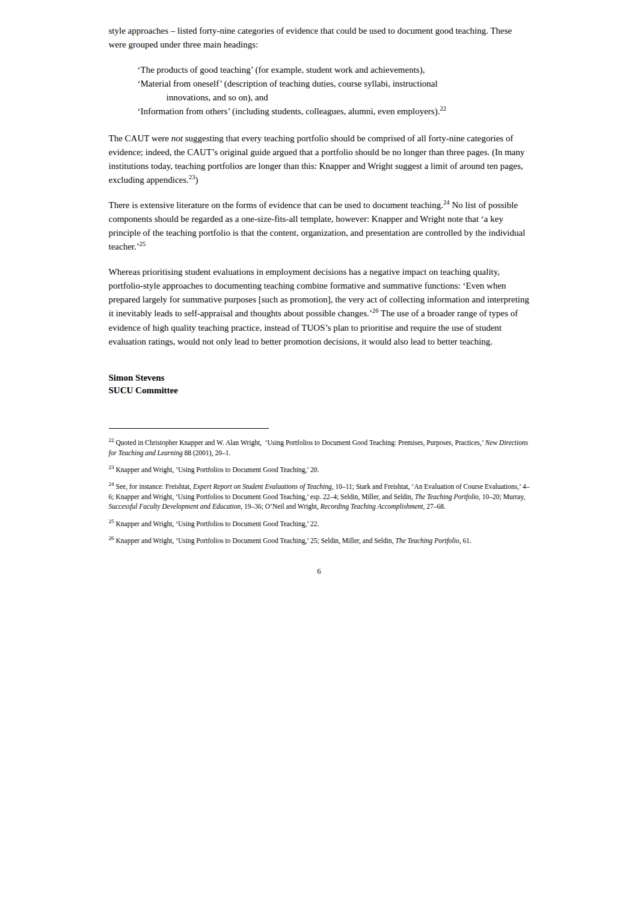style approaches – listed forty-nine categories of evidence that could be used to document good teaching. These were grouped under three main headings:
‘The products of good teaching’ (for example, student work and achievements),
‘Material from oneself’ (description of teaching duties, course syllabi, instructional innovations, and so on), and
‘Information from others’ (including students, colleagues, alumni, even employers).22
The CAUT were not suggesting that every teaching portfolio should be comprised of all forty-nine categories of evidence; indeed, the CAUT’s original guide argued that a portfolio should be no longer than three pages. (In many institutions today, teaching portfolios are longer than this: Knapper and Wright suggest a limit of around ten pages, excluding appendices.23)
There is extensive literature on the forms of evidence that can be used to document teaching.24 No list of possible components should be regarded as a one-size-fits-all template, however: Knapper and Wright note that ‘a key principle of the teaching portfolio is that the content, organization, and presentation are controlled by the individual teacher.’25
Whereas prioritising student evaluations in employment decisions has a negative impact on teaching quality, portfolio-style approaches to documenting teaching combine formative and summative functions: ‘Even when prepared largely for summative purposes [such as promotion], the very act of collecting information and interpreting it inevitably leads to self-appraisal and thoughts about possible changes.’26 The use of a broader range of types of evidence of high quality teaching practice, instead of TUOS’s plan to prioritise and require the use of student evaluation ratings, would not only lead to better promotion decisions, it would also lead to better teaching.
Simon Stevens
SUCU Committee
22 Quoted in Christopher Knapper and W. Alan Wright, ‘Using Portfolios to Document Good Teaching: Premises, Purposes, Practices,’ New Directions for Teaching and Learning 88 (2001), 20–1.
23 Knapper and Wright, ‘Using Portfolios to Document Good Teaching,’ 20.
24 See, for instance: Freishtat, Expert Report on Student Evaluations of Teaching, 10–11; Stark and Freishtat, ‘An Evaluation of Course Evaluations,’ 4–6; Knapper and Wright, ‘Using Portfolios to Document Good Teaching,’ esp. 22–4; Seldin, Miller, and Seldin, The Teaching Portfolio, 10–20; Murray, Successful Faculty Development and Education, 19–36; O’Neil and Wright, Recording Teaching Accomplishment, 27–68.
25 Knapper and Wright, ‘Using Portfolios to Document Good Teaching,’ 22.
26 Knapper and Wright, ‘Using Portfolios to Document Good Teaching,’ 25; Seldin, Miller, and Seldin, The Teaching Portfolio, 61.
6